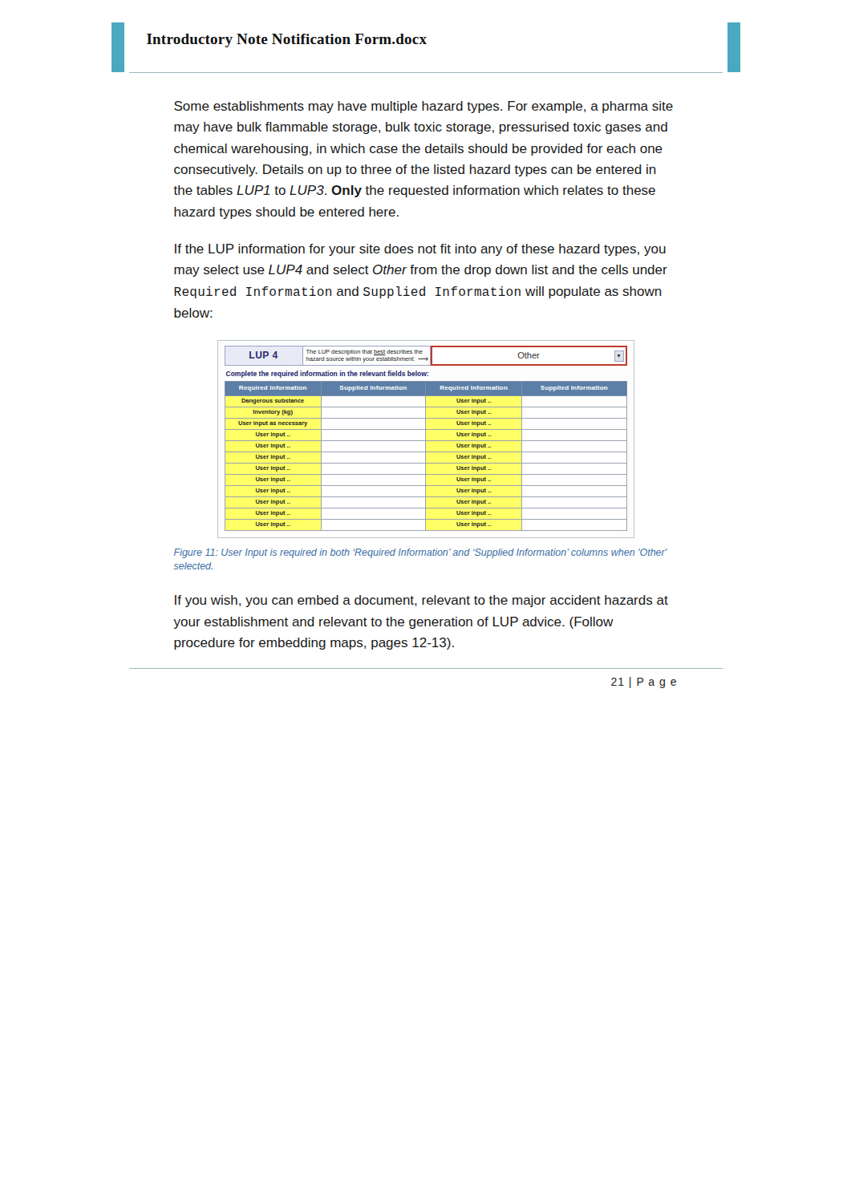Introductory Note Notification Form.docx
Some establishments may have multiple hazard types. For example, a pharma site may have bulk flammable storage, bulk toxic storage, pressurised toxic gases and chemical warehousing, in which case the details should be provided for each one consecutively. Details on up to three of the listed hazard types can be entered in the tables LUP1 to LUP3. Only the requested information which relates to these hazard types should be entered here.
If the LUP information for your site does not fit into any of these hazard types, you may select use LUP4 and select Other from the drop down list and the cells under Required Information and Supplied Information will populate as shown below:
LUP 4
The LUP description that best describes the hazard source within your establishment: ⟶
Other ▼
Complete the required information in the relevant fields below:
| Required Information | Supplied Information | Required Information | Supplied Information |
| --- | --- | --- | --- |
| Dangerous substance | | User input .. | |
| Inventory (kg) | | User input .. | |
| User input as necessary | | User input .. | |
| User input .. | | User input .. | |
| User input .. | | User input .. | |
| User input .. | | User input .. | |
| User input .. | | User input .. | |
| User input .. | | User input .. | |
| User input .. | | User input .. | |
| User input .. | | User input .. | |
| User input .. | | User input .. | |
| User input .. | | User input .. | |
Figure 11: User Input is required in both ‘Required Information’ and ‘Supplied Information’ columns when 'Other' selected.
If you wish, you can embed a document, relevant to the major accident hazards at your establishment and relevant to the generation of LUP advice. (Follow procedure for embedding maps, pages 12-13).
21 | P a g e